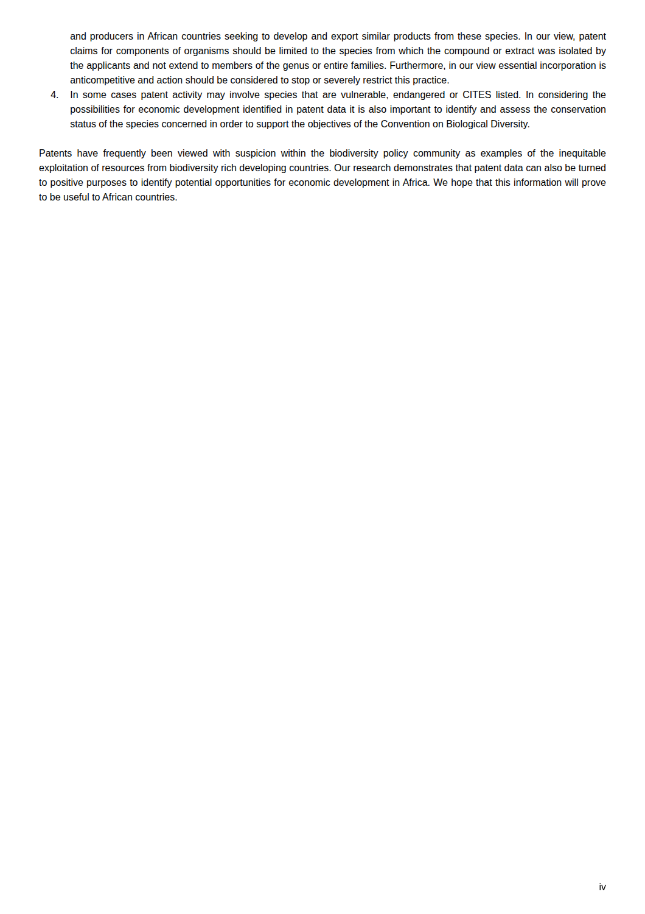and producers in African countries seeking to develop and export similar products from these species. In our view, patent claims for components of organisms should be limited to the species from which the compound or extract was isolated by the applicants and not extend to members of the genus or entire families. Furthermore, in our view essential incorporation is anticompetitive and action should be considered to stop or severely restrict this practice.
4. In some cases patent activity may involve species that are vulnerable, endangered or CITES listed. In considering the possibilities for economic development identified in patent data it is also important to identify and assess the conservation status of the species concerned in order to support the objectives of the Convention on Biological Diversity.
Patents have frequently been viewed with suspicion within the biodiversity policy community as examples of the inequitable exploitation of resources from biodiversity rich developing countries. Our research demonstrates that patent data can also be turned to positive purposes to identify potential opportunities for economic development in Africa. We hope that this information will prove to be useful to African countries.
iv